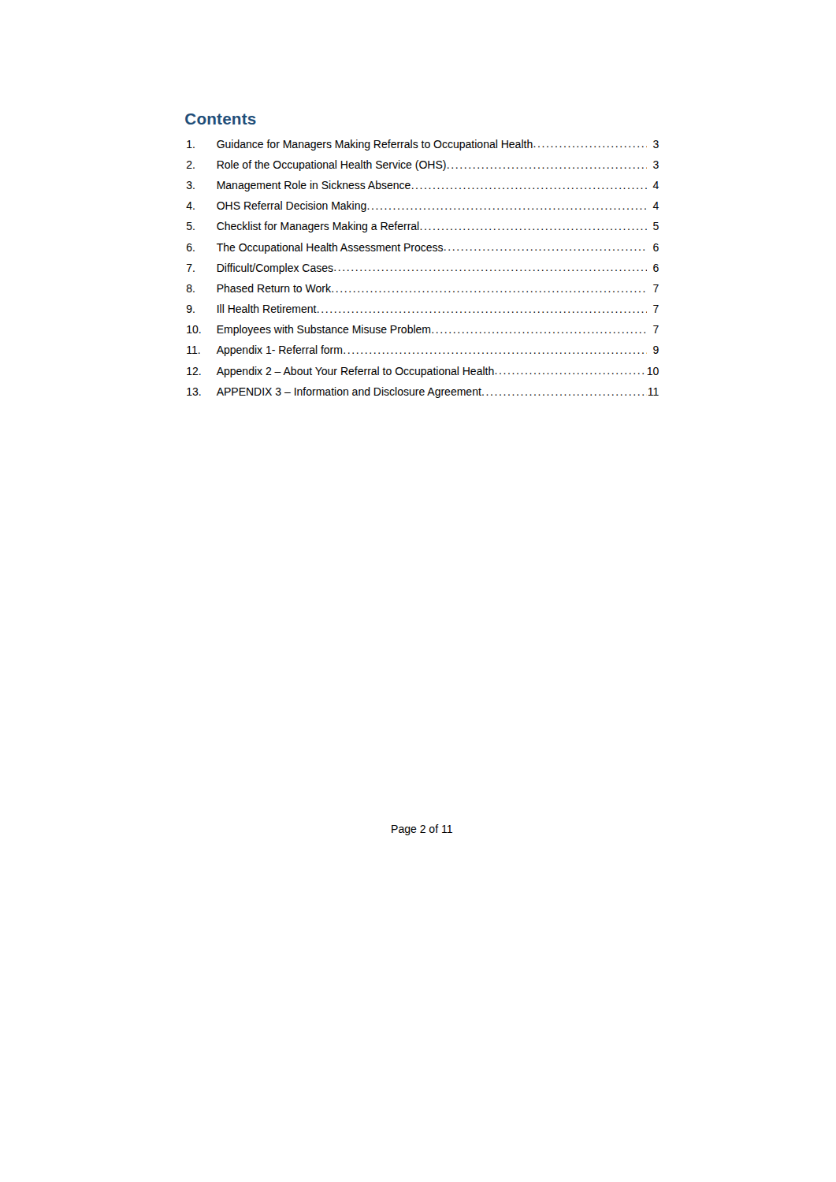Contents
1. Guidance for Managers Making Referrals to Occupational Health ..................................................................................................................................... 3
2. Role of the Occupational Health Service (OHS) ..................................................................................................................................... 3
3. Management Role in Sickness Absence ..................................................................................................................................... 4
4. OHS Referral Decision Making ..................................................................................................................................... 4
5. Checklist for Managers Making a Referral ..................................................................................................................................... 5
6. The Occupational Health Assessment Process ..................................................................................................................................... 6
7. Difficult/Complex Cases ..................................................................................................................................... 6
8. Phased Return to Work ..................................................................................................................................... 7
9. Ill Health Retirement ..................................................................................................................................... 7
10. Employees with Substance Misuse Problem ..................................................................................................................................... 7
11. Appendix 1- Referral form ..................................................................................................................................... 9
12. Appendix 2 – About Your Referral to Occupational Health ..................................................................................................................................... 10
13. APPENDIX 3 – Information and Disclosure Agreement ..................................................................................................................................... 11
Page 2 of 11